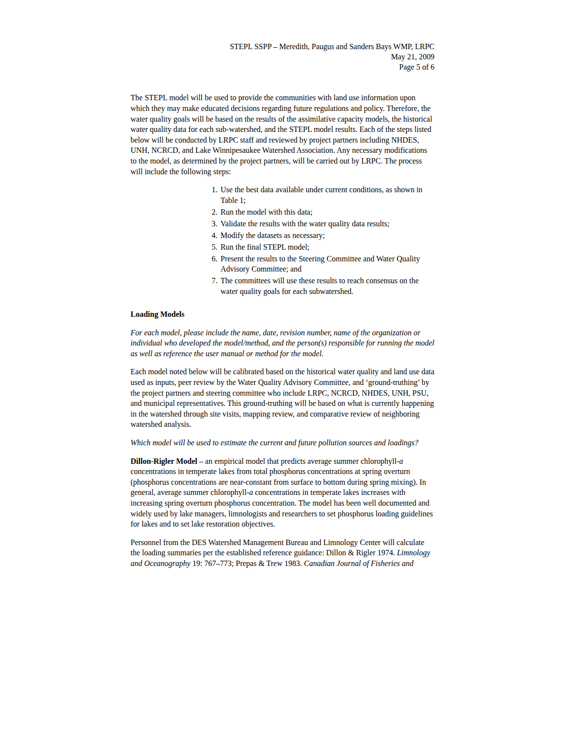STEPL SSPP – Meredith, Paugus and Sanders Bays WMP, LRPC
May 21, 2009
Page 5 of 6
The STEPL model will be used to provide the communities with land use information upon which they may make educated decisions regarding future regulations and policy. Therefore, the water quality goals will be based on the results of the assimilative capacity models, the historical water quality data for each sub-watershed, and the STEPL model results. Each of the steps listed below will be conducted by LRPC staff and reviewed by project partners including NHDES, UNH, NCRCD, and Lake Winnipesaukee Watershed Association. Any necessary modifications to the model, as determined by the project partners, will be carried out by LRPC. The process will include the following steps:
Use the best data available under current conditions, as shown in Table 1;
Run the model with this data;
Validate the results with the water quality data results;
Modify the datasets as necessary;
Run the final STEPL model;
Present the results to the Steering Committee and Water Quality Advisory Committee; and
The committees will use these results to reach consensus on the water quality goals for each subwatershed.
Loading Models
For each model, please include the name, date, revision number, name of the organization or individual who developed the model/method, and the person(s) responsible for running the model as well as reference the user manual or method for the model.
Each model noted below will be calibrated based on the historical water quality and land use data used as inputs, peer review by the Water Quality Advisory Committee, and ‘ground-truthing’ by the project partners and steering committee who include LRPC, NCRCD, NHDES, UNH, PSU, and municipal representatives. This ground-truthing will be based on what is currently happening in the watershed through site visits, mapping review, and comparative review of neighboring watershed analysis.
Which model will be used to estimate the current and future pollution sources and loadings?
Dillon-Rigler Model – an empirical model that predicts average summer chlorophyll-a concentrations in temperate lakes from total phosphorus concentrations at spring overturn (phosphorus concentrations are near-constant from surface to bottom during spring mixing). In general, average summer chlorophyll-a concentrations in temperate lakes increases with increasing spring overturn phosphorus concentration. The model has been well documented and widely used by lake managers, limnologists and researchers to set phosphorus loading guidelines for lakes and to set lake restoration objectives.
Personnel from the DES Watershed Management Bureau and Limnology Center will calculate the loading summaries per the established reference guidance: Dillon & Rigler 1974. Limnology and Oceanography 19: 767–773; Prepas & Trew 1983. Canadian Journal of Fisheries and